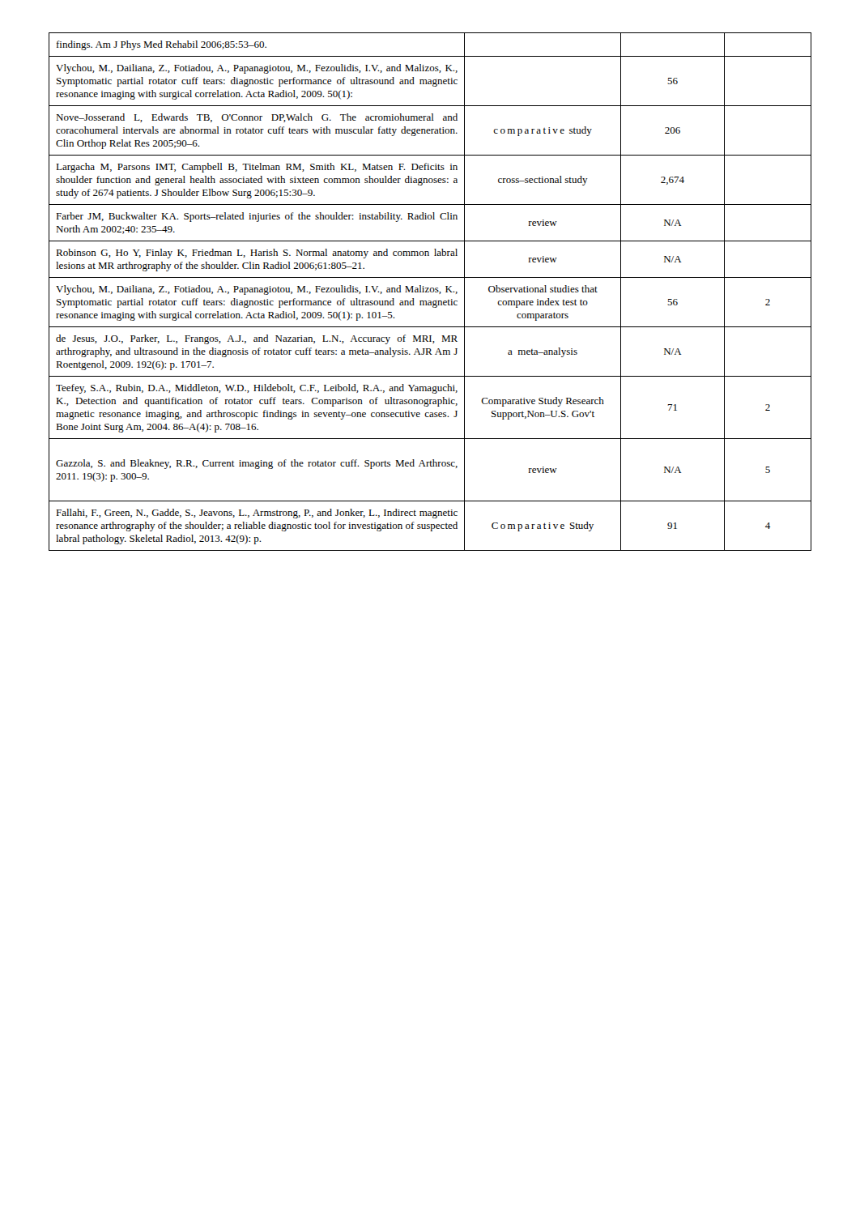| findings. Am J Phys Med Rehabil 2006;85:53–60. | | | |
| Vlychou, M., Dailiana, Z., Fotiadou, A., Papanagiotou, M., Fezoulidis, I.V., and Malizos, K., Symptomatic partial rotator cuff tears: diagnostic performance of ultrasound and magnetic resonance imaging with surgical correlation. Acta Radiol, 2009. 50(1): | | 56 | |
| Nove–Josserand L, Edwards TB, O'Connor DP,Walch G. The acromiohumeral and coracohumeral intervals are abnormal in rotator cuff tears with muscular fatty degeneration. Clin Orthop Relat Res 2005;90–6. | comparative study | 206 | |
| Largacha M, Parsons IMT, Campbell B, Titelman RM, Smith KL, Matsen F. Deficits in shoulder function and general health associated with sixteen common shoulder diagnoses: a study of 2674 patients. J Shoulder Elbow Surg 2006;15:30–9. | cross–sectional study | 2,674 | |
| Farber JM, Buckwalter KA. Sports–related injuries of the shoulder: instability. Radiol Clin North Am 2002;40: 235–49. | review | N/A | |
| Robinson G, Ho Y, Finlay K, Friedman L, Harish S. Normal anatomy and common labral lesions at MR arthrography of the shoulder. Clin Radiol 2006;61:805–21. | review | N/A | |
| Vlychou, M., Dailiana, Z., Fotiadou, A., Papanagiotou, M., Fezoulidis, I.V., and Malizos, K., Symptomatic partial rotator cuff tears: diagnostic performance of ultrasound and magnetic resonance imaging with surgical correlation. Acta Radiol, 2009. 50(1): p. 101–5. | Observational studies that compare index test to comparators | 56 | 2 |
| de Jesus, J.O., Parker, L., Frangos, A.J., and Nazarian, L.N., Accuracy of MRI, MR arthrography, and ultrasound in the diagnosis of rotator cuff tears: a meta–analysis. AJR Am J Roentgenol, 2009. 192(6): p. 1701–7. | a meta–analysis | N/A | |
| Teefey, S.A., Rubin, D.A., Middleton, W.D., Hildebolt, C.F., Leibold, R.A., and Yamaguchi, K., Detection and quantification of rotator cuff tears. Comparison of ultrasonographic, magnetic resonance imaging, and arthroscopic findings in seventy–one consecutive cases. J Bone Joint Surg Am, 2004. 86–A(4): p. 708–16. | Comparative Study Research Support,Non–U.S. Gov't | 71 | 2 |
| Gazzola, S. and Bleakney, R.R., Current imaging of the rotator cuff. Sports Med Arthrosc, 2011. 19(3): p. 300–9. | review | N/A | 5 |
| Fallahi, F., Green, N., Gadde, S., Jeavons, L., Armstrong, P., and Jonker, L., Indirect magnetic resonance arthrography of the shoulder; a reliable diagnostic tool for investigation of suspected labral pathology. Skeletal Radiol, 2013. 42(9): p. | Comparative Study | 91 | 4 |